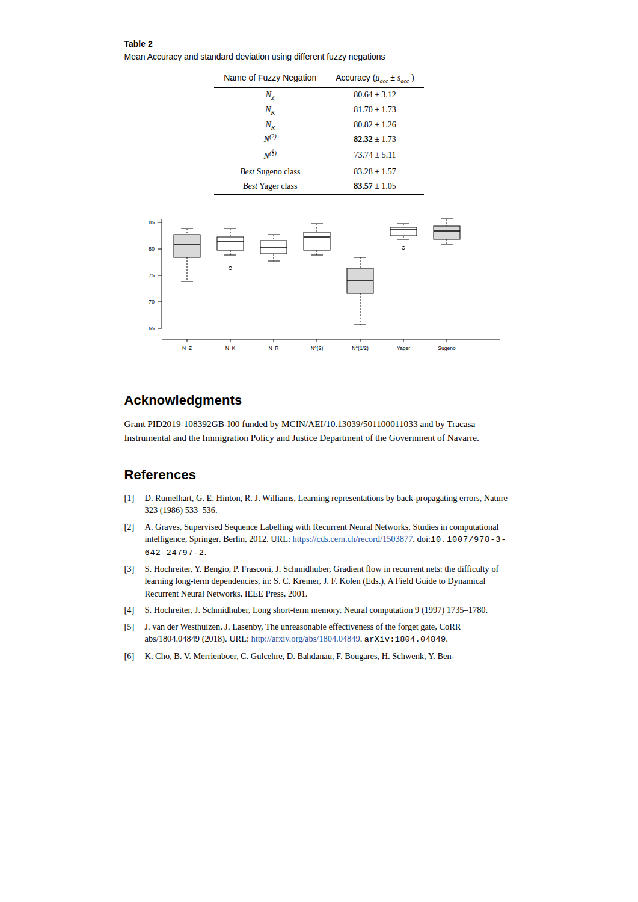Table 2 Mean Accuracy and standard deviation using different fuzzy negations
| Name of Fuzzy Negation | Accuracy ( μ acc ± s acc ) |
| --- | --- |
| N Z | 80.64 ± 3.12 |
| N K | 81.70 ± 1.73 |
| N R | 80.82 ± 1.26 |
| N (2) | 82.32 ± 1.73 |
| N ( 1 2 ) | 73.74 ± 5.11 |
| Best Sugeno class | 83.28 ± 1.57 |
| Best Yager class | 83.57 ± 1.05 |
Boxplots of accuracy for N_Z, N_K, N_R, N^(2), N^(1/2), Yager and Sugeno 85 80 75 70 65 N_Z N_K N_R N^(2) N^(1/2) Yager Sugeno
Acknowledgments
Grant PID2019-108392GB-I00 funded by MCIN/AEI/10.13039/501100011033 and by Tracasa Instrumental and the Immigration Policy and Justice Department of the Government of Navarre.
References
D. Rumelhart, G. E. Hinton, R. J. Williams, Learning representations by back-propagating errors, Nature 323 (1986) 533–536.
A. Graves, Supervised Sequence Labelling with Recurrent Neural Networks, Studies in computational intelligence, Springer, Berlin, 2012. URL: https://cds.cern.ch/record/1503877. doi:10.1007/978-3-642-24797-2.
S. Hochreiter, Y. Bengio, P. Frasconi, J. Schmidhuber, Gradient flow in recurrent nets: the difficulty of learning long-term dependencies, in: S. C. Kremer, J. F. Kolen (Eds.), A Field Guide to Dynamical Recurrent Neural Networks, IEEE Press, 2001.
S. Hochreiter, J. Schmidhuber, Long short-term memory, Neural computation 9 (1997) 1735–1780.
J. van der Westhuizen, J. Lasenby, The unreasonable effectiveness of the forget gate, CoRR abs/1804.04849 (2018). URL: http://arxiv.org/abs/1804.04849. arXiv:1804.04849.
K. Cho, B. V. Merrienboer, C. Gulcehre, D. Bahdanau, F. Bougares, H. Schwenk, Y. Ben-